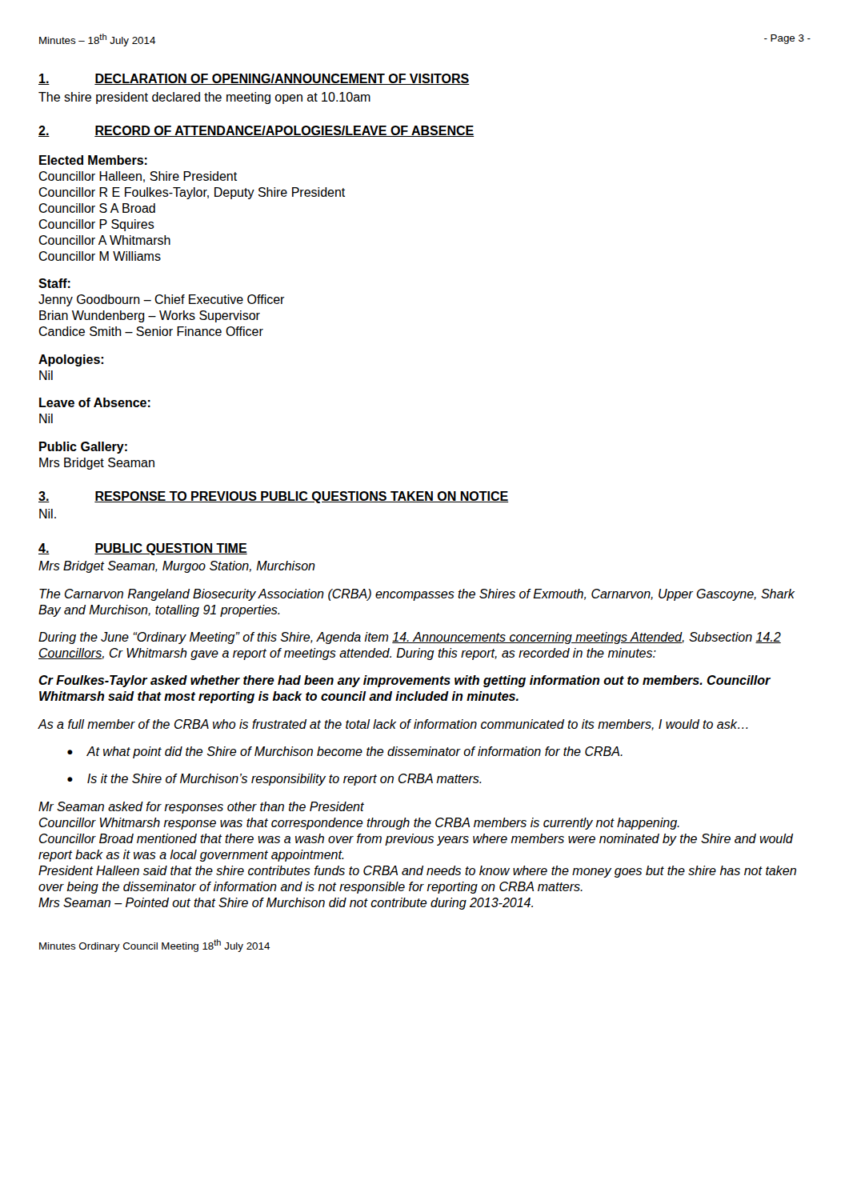Minutes – 18th July 2014 - Page 3 -
1.
DECLARATION OF OPENING/ANNOUNCEMENT OF VISITORS
The shire president declared the meeting open at 10.10am
2.
RECORD OF ATTENDANCE/APOLOGIES/LEAVE OF ABSENCE
Elected Members:
Councillor Halleen, Shire President
Councillor R E Foulkes-Taylor, Deputy Shire President
Councillor S A Broad
Councillor P Squires
Councillor A Whitmarsh
Councillor M Williams
Staff:
Jenny Goodbourn – Chief Executive Officer
Brian Wundenberg – Works Supervisor
Candice Smith – Senior Finance Officer
Apologies:
Nil
Leave of Absence:
Nil
Public Gallery:
Mrs Bridget Seaman
3.
RESPONSE TO PREVIOUS PUBLIC QUESTIONS TAKEN ON NOTICE
Nil.
4.
PUBLIC QUESTION TIME
Mrs Bridget Seaman, Murgoo Station, Murchison
The Carnarvon Rangeland Biosecurity Association (CRBA) encompasses the Shires of Exmouth, Carnarvon, Upper Gascoyne, Shark Bay and Murchison, totalling 91 properties.
During the June “Ordinary Meeting” of this Shire, Agenda item 14. Announcements concerning meetings Attended, Subsection 14.2 Councillors, Cr Whitmarsh gave a report of meetings attended. During this report, as recorded in the minutes:
Cr Foulkes-Taylor asked whether there had been any improvements with getting information out to members. Councillor Whitmarsh said that most reporting is back to council and included in minutes.
As a full member of the CRBA who is frustrated at the total lack of information communicated to its members, I would to ask…
At what point did the Shire of Murchison become the disseminator of information for the CRBA.
Is it the Shire of Murchison’s responsibility to report on CRBA matters.
Mr Seaman asked for responses other than the President
Councillor Whitmarsh response was that correspondence through the CRBA members is currently not happening.
Councillor Broad mentioned that there was a wash over from previous years where members were nominated by the Shire and would report back as it was a local government appointment.
President Halleen said that the shire contributes funds to CRBA and needs to know where the money goes but the shire has not taken over being the disseminator of information and is not responsible for reporting on CRBA matters.
Mrs Seaman – Pointed out that Shire of Murchison did not contribute during 2013-2014.
Minutes Ordinary Council Meeting 18th July 2014